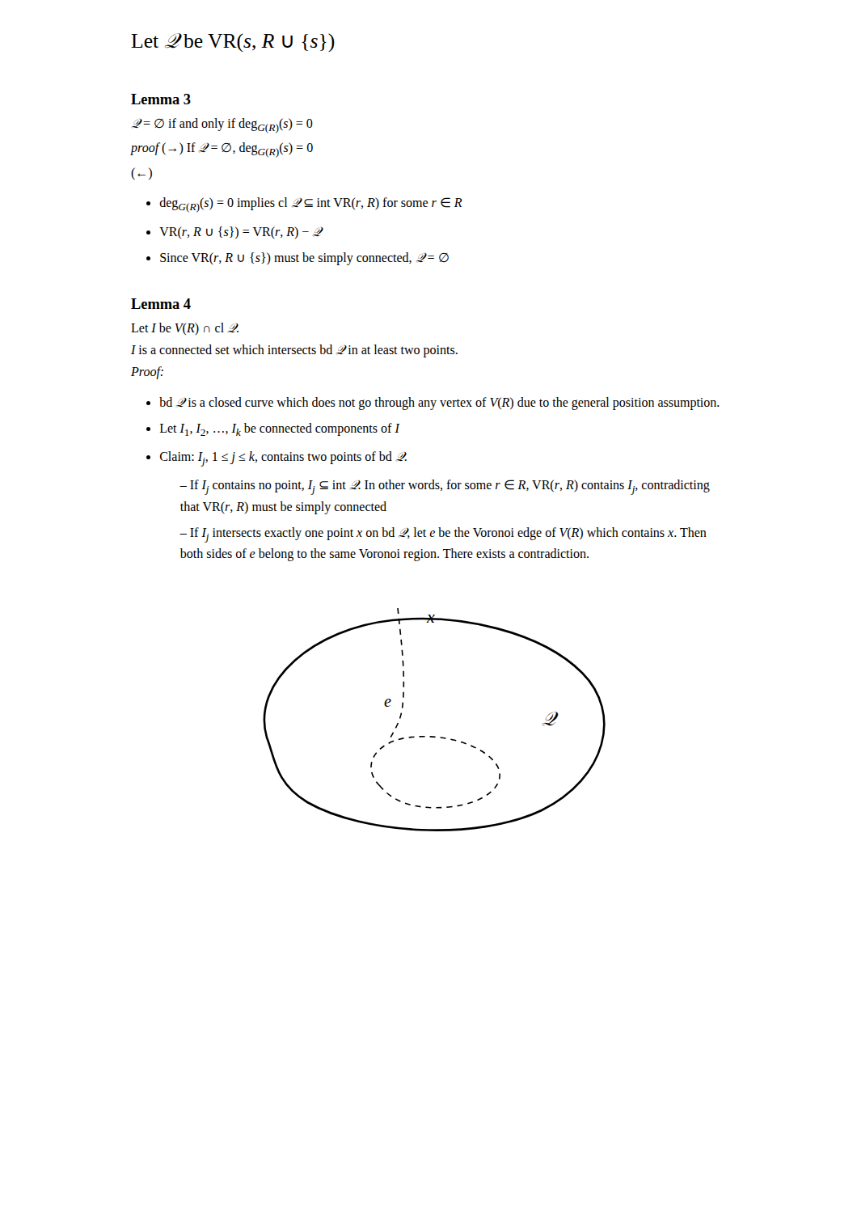Let 𝒬 be VR(s, R ∪ {s})
Lemma 3
𝒬 = ∅ if and only if degG(R)(s) = 0
proof (→) If 𝒬 = ∅, degG(R)(s) = 0
(←)
degG(R)(s) = 0 implies cl 𝒬 ⊆ int VR(r, R) for some r ∈ R
VR(r, R ∪ {s}) = VR(r, R) − 𝒬
Since VR(r, R ∪ {s}) must be simply connected, 𝒬 = ∅
Lemma 4
Let I be V(R) ∩ cl 𝒬.
I is a connected set which intersects bd 𝒬 in at least two points.
Proof:
bd 𝒬 is a closed curve which does not go through any vertex of V(R) due to the general position assumption.
Let I1, I2, …, Ik be connected components of I
Claim: Ij, 1 ≤ j ≤ k, contains two points of bd 𝒬.
If Ij contains no point, Ij ⊆ int 𝒬. In other words, for some r ∈ R, VR(r, R) contains Ij, contradicting that VR(r, R) must be simply connected
If Ij intersects exactly one point x on bd 𝒬, let e be the Voronoi edge of V(R) which contains x. Then both sides of e belong to the same Voronoi region. There exists a contradiction.
x e 𝒬